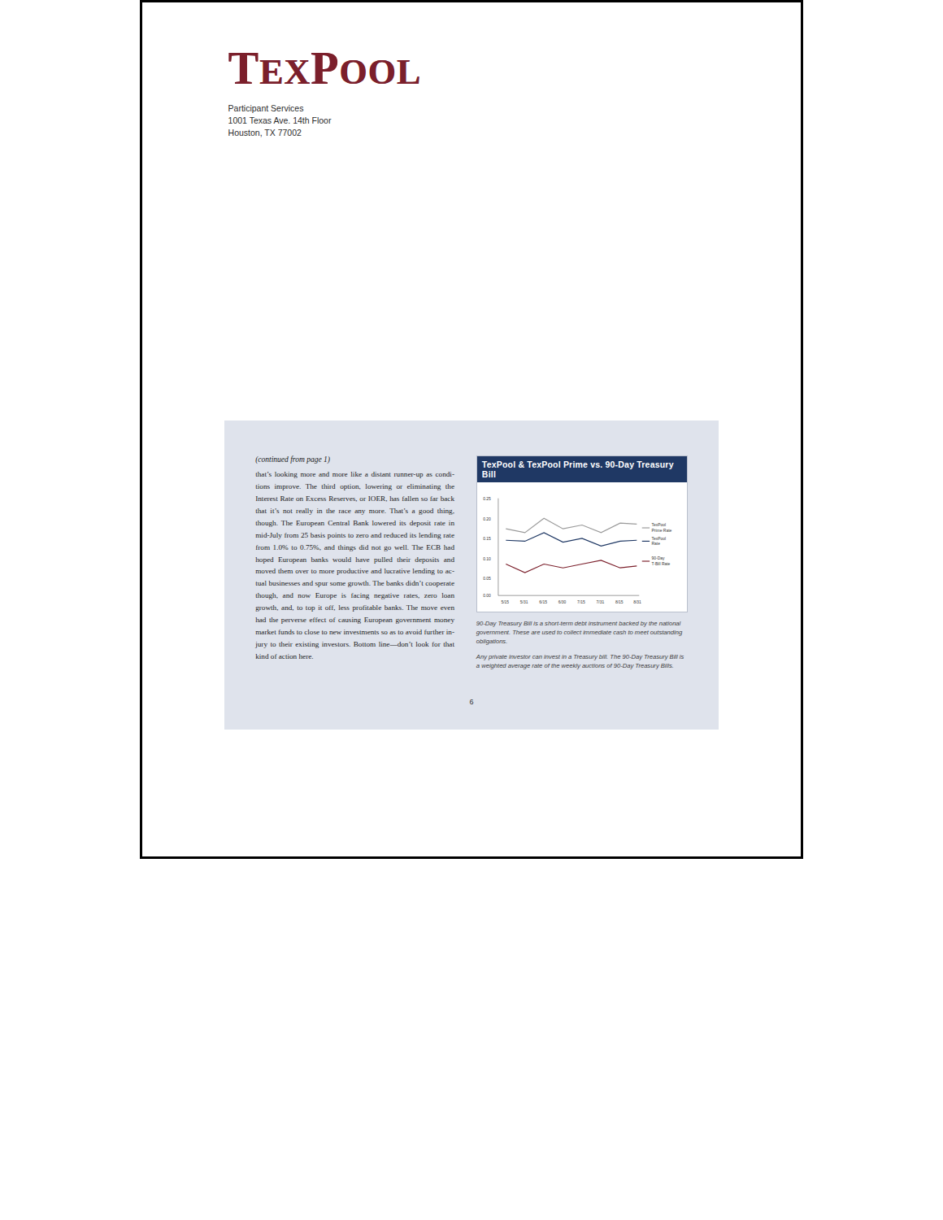TEXPOOL
Participant Services
1001 Texas Ave. 14th Floor
Houston, TX 77002
(continued from page 1)
that’s looking more and more like a distant runner-up as conditions improve. The third option, lowering or eliminating the Interest Rate on Excess Reserves, or IOER, has fallen so far back that it’s not really in the race any more. That’s a good thing, though. The European Central Bank lowered its deposit rate in mid-July from 25 basis points to zero and reduced its lending rate from 1.0% to 0.75%, and things did not go well. The ECB had hoped European banks would have pulled their deposits and moved them over to more productive and lucrative lending to actual businesses and spur some growth. The banks didn’t cooperate though, and now Europe is facing negative rates, zero loan growth, and, to top it off, less profitable banks. The move even had the perverse effect of causing European government money market funds to close to new investments so as to avoid further injury to their existing investors. Bottom line—don’t look for that kind of action here.
TexPool & TexPool Prime vs. 90-Day Treasury Bill
0.25 0.20 0.15 0.10 0.05 0.00 5/15 5/31 6/15 6/30 7/15 7/31 8/15 8/31 TexPool Prime Rate TexPool Rate 90-Day T-Bill Rate
90-Day Treasury Bill is a short-term debt instrument backed by the national government. These are used to collect immediate cash to meet outstanding obligations.
Any private investor can invest in a Treasury bill. The 90-Day Treasury Bill is a weighted average rate of the weekly auctions of 90-Day Treasury Bills.
6